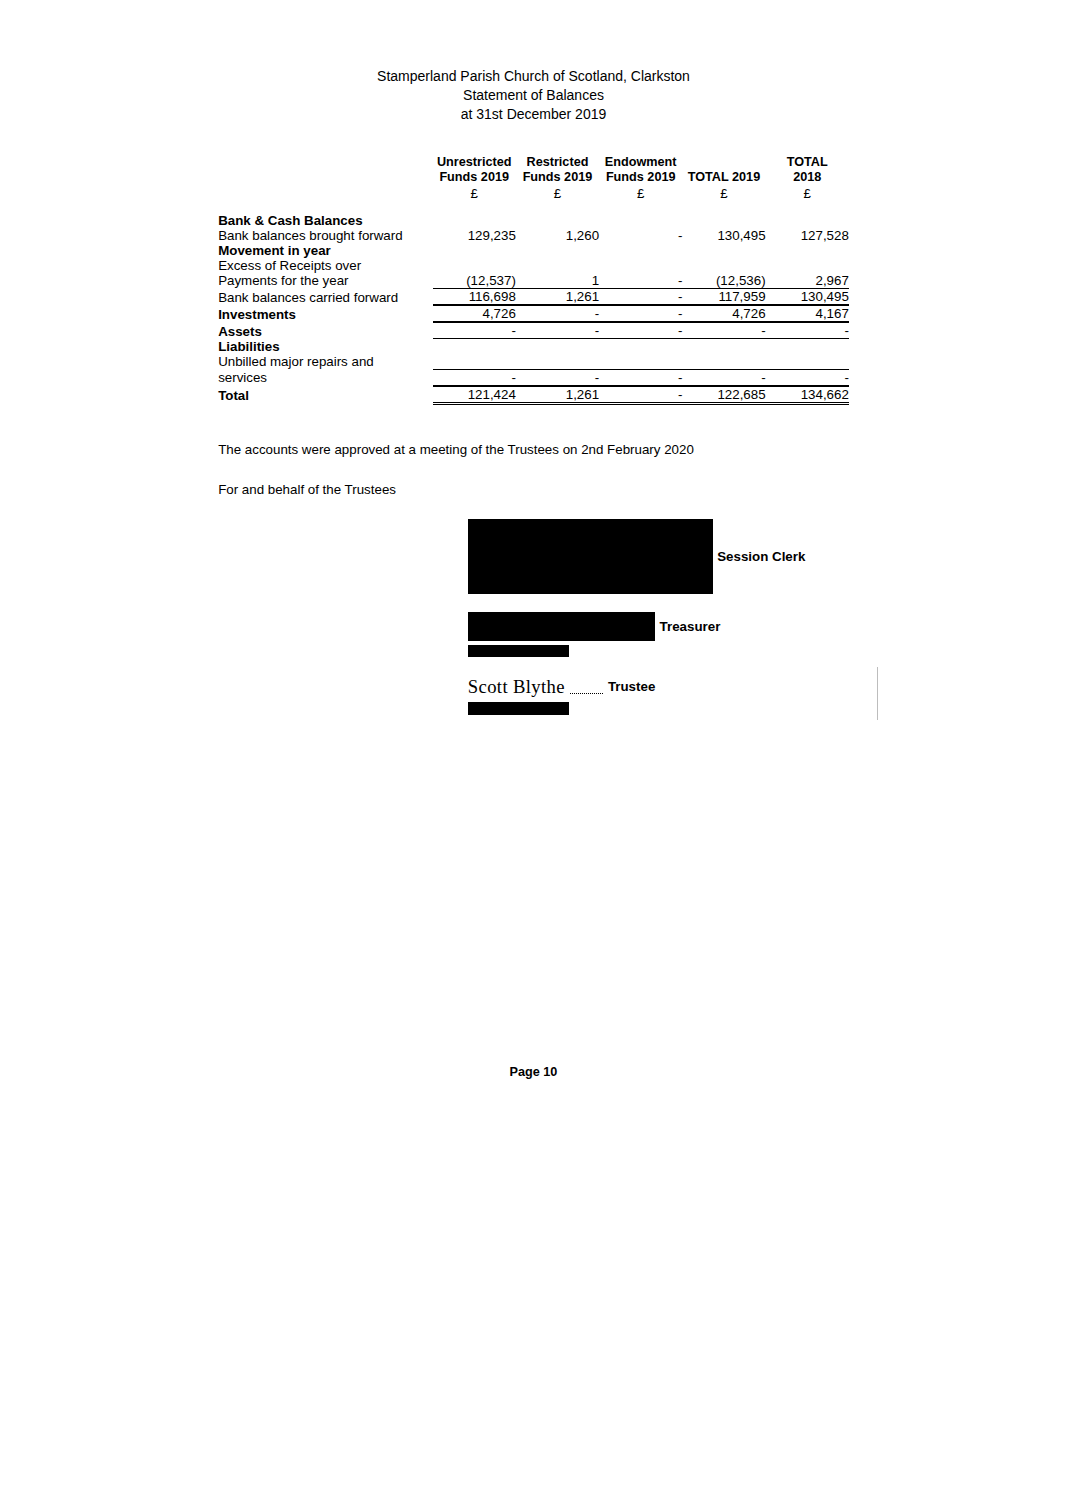Stamperland Parish Church of Scotland, Clarkston
Statement of Balances
at 31st December 2019
| | Unrestricted Funds 2019 | Restricted Funds 2019 | Endowment Funds 2019 | TOTAL 2019 | TOTAL 2018 |
| --- | --- | --- | --- | --- | --- |
| | £ | £ | £ | £ | £ |
| Bank & Cash Balances | | | | | |
| Bank balances brought forward | 129,235 | 1,260 | - | 130,495 | 127,528 |
| Movement in year | | | | | |
| Excess of Receipts over | | | | | |
| Payments for the year | (12,537) | 1 | - | (12,536) | 2,967 |
| Bank balances carried forward | 116,698 | 1,261 | - | 117,959 | 130,495 |
| Investments | 4,726 | - | - | 4,726 | 4,167 |
| Assets | - | - | - | - | - |
| Liabilities | | | | | |
| Unbilled major repairs and | | | | | |
| services | - | - | - | - | - |
| Total | 121,424 | 1,261 | - | 122,685 | 134,662 |
The accounts were approved at a meeting of the Trustees on 2nd February 2020
For and behalf of the Trustees
Session Clerk
Treasurer
Scott Blythe Trustee
Page 10